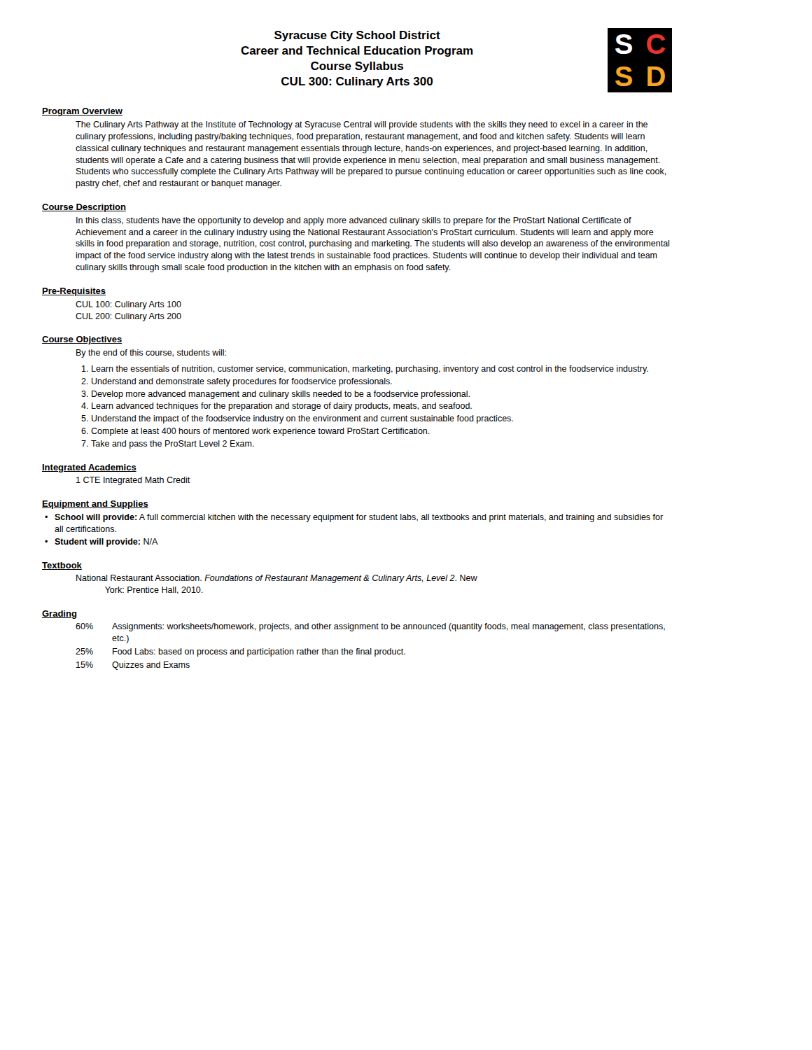SCSD
Syracuse City School District
Career and Technical Education Program
Course Syllabus
CUL 300: Culinary Arts 300
Program Overview
The Culinary Arts Pathway at the Institute of Technology at Syracuse Central will provide students with the skills they need to excel in a career in the culinary professions, including pastry/baking techniques, food preparation, restaurant management, and food and kitchen safety. Students will learn classical culinary techniques and restaurant management essentials through lecture, hands-on experiences, and project-based learning. In addition, students will operate a Cafe and a catering business that will provide experience in menu selection, meal preparation and small business management. Students who successfully complete the Culinary Arts Pathway will be prepared to pursue continuing education or career opportunities such as line cook, pastry chef, chef and restaurant or banquet manager.
Course Description
In this class, students have the opportunity to develop and apply more advanced culinary skills to prepare for the ProStart National Certificate of Achievement and a career in the culinary industry using the National Restaurant Association's ProStart curriculum. Students will learn and apply more skills in food preparation and storage, nutrition, cost control, purchasing and marketing. The students will also develop an awareness of the environmental impact of the food service industry along with the latest trends in sustainable food practices. Students will continue to develop their individual and team culinary skills through small scale food production in the kitchen with an emphasis on food safety.
Pre-Requisites
CUL 100: Culinary Arts 100
CUL 200: Culinary Arts 200
Course Objectives
By the end of this course, students will:
Learn the essentials of nutrition, customer service, communication, marketing, purchasing, inventory and cost control in the foodservice industry.
Understand and demonstrate safety procedures for foodservice professionals.
Develop more advanced management and culinary skills needed to be a foodservice professional.
Learn advanced techniques for the preparation and storage of dairy products, meats, and seafood.
Understand the impact of the foodservice industry on the environment and current sustainable food practices.
Complete at least 400 hours of mentored work experience toward ProStart Certification.
Take and pass the ProStart Level 2 Exam.
Integrated Academics
1 CTE Integrated Math Credit
Equipment and Supplies
School will provide: A full commercial kitchen with the necessary equipment for student labs, all textbooks and print materials, and training and subsidies for all certifications.
Student will provide: N/A
Textbook
National Restaurant Association. Foundations of Restaurant Management & Culinary Arts, Level 2. New
York: Prentice Hall, 2010.
Grading
60% Assignments: worksheets/homework, projects, and other assignment to be announced (quantity foods, meal management, class presentations, etc.)
25% Food Labs: based on process and participation rather than the final product.
15% Quizzes and Exams